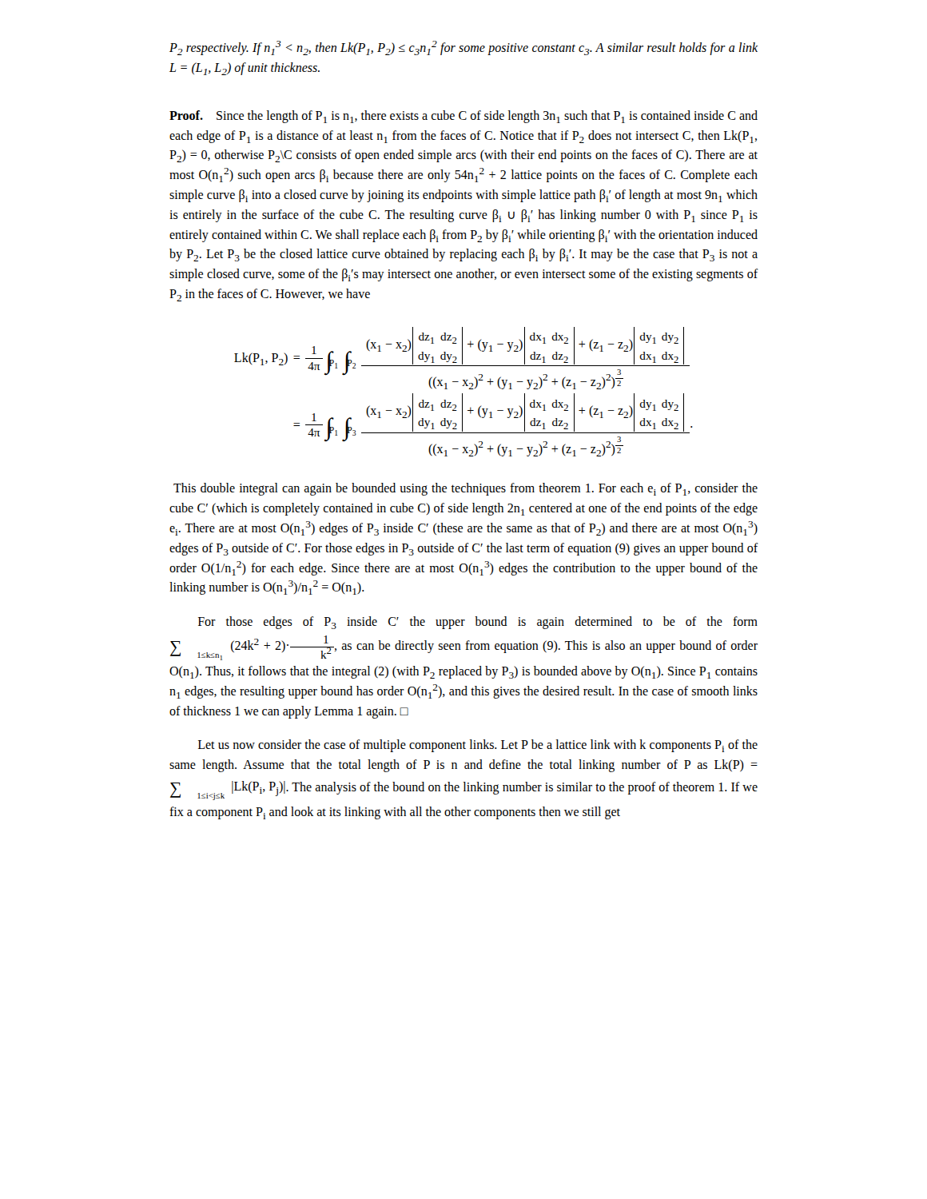P2 respectively. If n13 < n2, then Lk(P1, P2) ≤ c3n12 for some positive constant c3. A similar result holds for a link L = (L1, L2) of unit thickness.
Proof. Since the length of P1 is n1, there exists a cube C of side length 3n1 such that P1 is contained inside C and each edge of P1 is a distance of at least n1 from the faces of C. Notice that if P2 does not intersect C, then Lk(P1, P2) = 0, otherwise P2\C consists of open ended simple arcs (with their end points on the faces of C). There are at most O(n12) such open arcs βi because there are only 54n12 + 2 lattice points on the faces of C. Complete each simple curve βi into a closed curve by joining its endpoints with simple lattice path βi′ of length at most 9n1 which is entirely in the surface of the cube C. The resulting curve βi ∪ βi′ has linking number 0 with P1 since P1 is entirely contained within C. We shall replace each βi from P2 by βi′ while orienting βi′ with the orientation induced by P2. Let P3 be the closed lattice curve obtained by replacing each βi by βi′. It may be the case that P3 is not a simple closed curve, some of the βi′s may intersect one another, or even intersect some of the existing segments of P2 in the faces of C. However, we have
| Lk(P 1 , P 2 ) | = | 1 4π ∫ P 1 ∫ P 2 (x 1 − x 2 ) / dz 1 / dz 2 / / dy 1 / dy 2 / + (y 1 − y 2 ) / dx 1 / dx 2 / / dz 1 / dz 2 / + (z 1 − z 2 ) / dy 1 / dy 2 / / dx 1 / dx 2 / ((x 1 − x 2 ) 2 + (y 1 − y 2 ) 2 + (z 1 − z 2 ) 2 ) 3 2 |
| | = | 1 4π ∫ P 1 ∫ P 3 (x 1 − x 2 ) / dz 1 / dz 2 / / dy 1 / dy 2 / + (y 1 − y 2 ) / dx 1 / dx 2 / / dz 1 / dz 2 / + (z 1 − z 2 ) / dy 1 / dy 2 / / dx 1 / dx 2 / ((x 1 − x 2 ) 2 + (y 1 − y 2 ) 2 + (z 1 − z 2 ) 2 ) 3 2 . |
This double integral can again be bounded using the techniques from theorem 1. For each ei of P1, consider the cube C′ (which is completely contained in cube C) of side length 2n1 centered at one of the end points of the edge ei. There are at most O(n13) edges of P3 inside C′ (these are the same as that of P2) and there are at most O(n13) edges of P3 outside of C′. For those edges in P3 outside of C′ the last term of equation (9) gives an upper bound of order O(1/n12) for each edge. Since there are at most O(n13) edges the contribution to the upper bound of the linking number is O(n13)/n12 = O(n1).
For those edges of P3 inside C′ the upper bound is again determined to be of the form ∑1≤k≤n1 (24k2 + 2)·1 k2, as can be directly seen from equation (9). This is also an upper bound of order O(n1). Thus, it follows that the integral (2) (with P2 replaced by P3) is bounded above by O(n1). Since P1 contains n1 edges, the resulting upper bound has order O(n12), and this gives the desired result. In the case of smooth links of thickness 1 we can apply Lemma 1 again. □
Let us now consider the case of multiple component links. Let P be a lattice link with k components Pi of the same length. Assume that the total length of P is n and define the total linking number of P as Lk(P) = ∑1≤i<j≤k |Lk(Pi, Pj)|. The analysis of the bound on the linking number is similar to the proof of theorem 1. If we fix a component Pi and look at its linking with all the other components then we still get